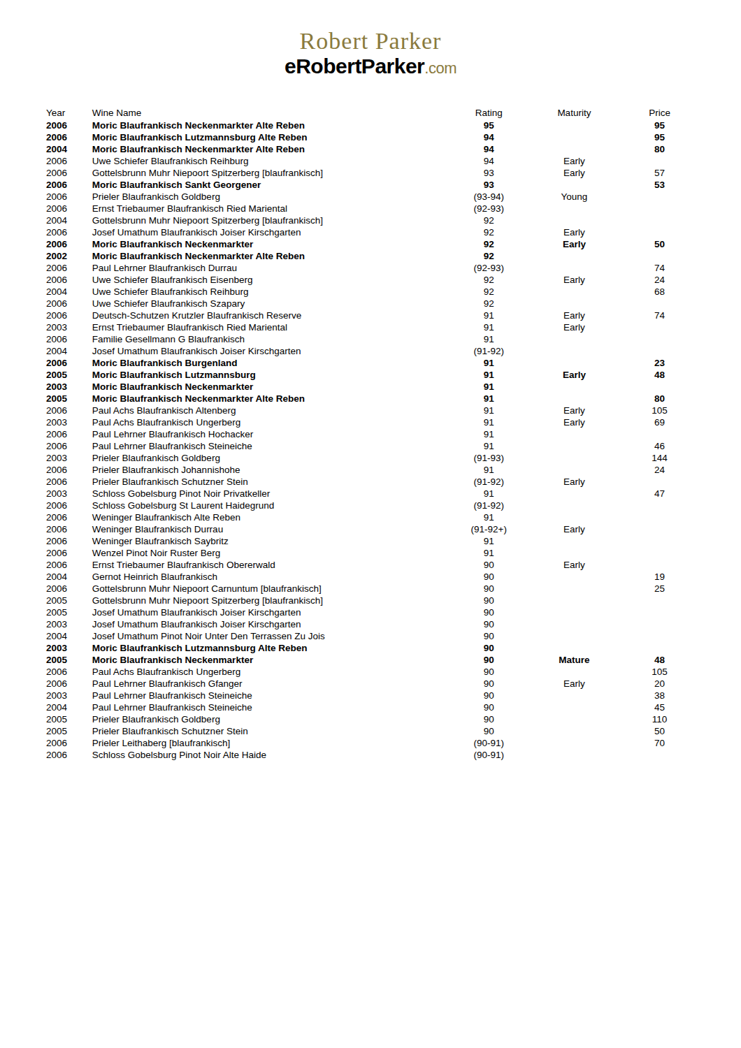Robert Parker
eRobertParker.com
| Year | Wine Name | Rating | Maturity | Price |
| --- | --- | --- | --- | --- |
| 2006 | Moric Blaufrankisch Neckenmarkter Alte Reben | 95 | | 95 |
| 2006 | Moric Blaufrankisch Lutzmannsburg Alte Reben | 94 | | 95 |
| 2004 | Moric Blaufrankisch Neckenmarkter Alte Reben | 94 | | 80 |
| 2006 | Uwe Schiefer Blaufrankisch Reihburg | 94 | Early | |
| 2006 | Gottelsbrunn Muhr Niepoort Spitzerberg [blaufrankisch] | 93 | Early | 57 |
| 2006 | Moric Blaufrankisch Sankt Georgener | 93 | | 53 |
| 2006 | Prieler Blaufrankisch Goldberg | (93-94) | Young | |
| 2006 | Ernst Triebaumer Blaufrankisch Ried Mariental | (92-93) | | |
| 2004 | Gottelsbrunn Muhr Niepoort Spitzerberg [blaufrankisch] | 92 | | |
| 2006 | Josef Umathum Blaufrankisch Joiser Kirschgarten | 92 | Early | |
| 2006 | Moric Blaufrankisch Neckenmarkter | 92 | Early | 50 |
| 2002 | Moric Blaufrankisch Neckenmarkter Alte Reben | 92 | | |
| 2006 | Paul Lehrner Blaufrankisch Durrau | (92-93) | | 74 |
| 2006 | Uwe Schiefer Blaufrankisch Eisenberg | 92 | Early | 24 |
| 2004 | Uwe Schiefer Blaufrankisch Reihburg | 92 | | 68 |
| 2006 | Uwe Schiefer Blaufrankisch Szapary | 92 | | |
| 2006 | Deutsch-Schutzen Krutzler Blaufrankisch Reserve | 91 | Early | 74 |
| 2003 | Ernst Triebaumer Blaufrankisch Ried Mariental | 91 | Early | |
| 2006 | Familie Gesellmann G Blaufrankisch | 91 | | |
| 2004 | Josef Umathum Blaufrankisch Joiser Kirschgarten | (91-92) | | |
| 2006 | Moric Blaufrankisch Burgenland | 91 | | 23 |
| 2005 | Moric Blaufrankisch Lutzmannsburg | 91 | Early | 48 |
| 2003 | Moric Blaufrankisch Neckenmarkter | 91 | | |
| 2005 | Moric Blaufrankisch Neckenmarkter Alte Reben | 91 | | 80 |
| 2006 | Paul Achs Blaufrankisch Altenberg | 91 | Early | 105 |
| 2003 | Paul Achs Blaufrankisch Ungerberg | 91 | Early | 69 |
| 2006 | Paul Lehrner Blaufrankisch Hochacker | 91 | | |
| 2006 | Paul Lehrner Blaufrankisch Steineiche | 91 | | 46 |
| 2003 | Prieler Blaufrankisch Goldberg | (91-93) | | 144 |
| 2006 | Prieler Blaufrankisch Johannishohe | 91 | | 24 |
| 2006 | Prieler Blaufrankisch Schutzner Stein | (91-92) | Early | |
| 2003 | Schloss Gobelsburg Pinot Noir Privatkeller | 91 | | 47 |
| 2006 | Schloss Gobelsburg St Laurent Haidegrund | (91-92) | | |
| 2006 | Weninger Blaufrankisch Alte Reben | 91 | | |
| 2006 | Weninger Blaufrankisch Durrau | (91-92+) | Early | |
| 2006 | Weninger Blaufrankisch Saybritz | 91 | | |
| 2006 | Wenzel Pinot Noir Ruster Berg | 91 | | |
| 2006 | Ernst Triebaumer Blaufrankisch Obererwald | 90 | Early | |
| 2004 | Gernot Heinrich Blaufrankisch | 90 | | 19 |
| 2006 | Gottelsbrunn Muhr Niepoort Carnuntum [blaufrankisch] | 90 | | 25 |
| 2005 | Gottelsbrunn Muhr Niepoort Spitzerberg [blaufrankisch] | 90 | | |
| 2005 | Josef Umathum Blaufrankisch Joiser Kirschgarten | 90 | | |
| 2003 | Josef Umathum Blaufrankisch Joiser Kirschgarten | 90 | | |
| 2004 | Josef Umathum Pinot Noir Unter Den Terrassen Zu Jois | 90 | | |
| 2003 | Moric Blaufrankisch Lutzmannsburg Alte Reben | 90 | | |
| 2005 | Moric Blaufrankisch Neckenmarkter | 90 | Mature | 48 |
| 2006 | Paul Achs Blaufrankisch Ungerberg | 90 | | 105 |
| 2006 | Paul Lehrner Blaufrankisch Gfanger | 90 | Early | 20 |
| 2003 | Paul Lehrner Blaufrankisch Steineiche | 90 | | 38 |
| 2004 | Paul Lehrner Blaufrankisch Steineiche | 90 | | 45 |
| 2005 | Prieler Blaufrankisch Goldberg | 90 | | 110 |
| 2005 | Prieler Blaufrankisch Schutzner Stein | 90 | | 50 |
| 2006 | Prieler Leithaberg [blaufrankisch] | (90-91) | | 70 |
| 2006 | Schloss Gobelsburg Pinot Noir Alte Haide | (90-91) | | |